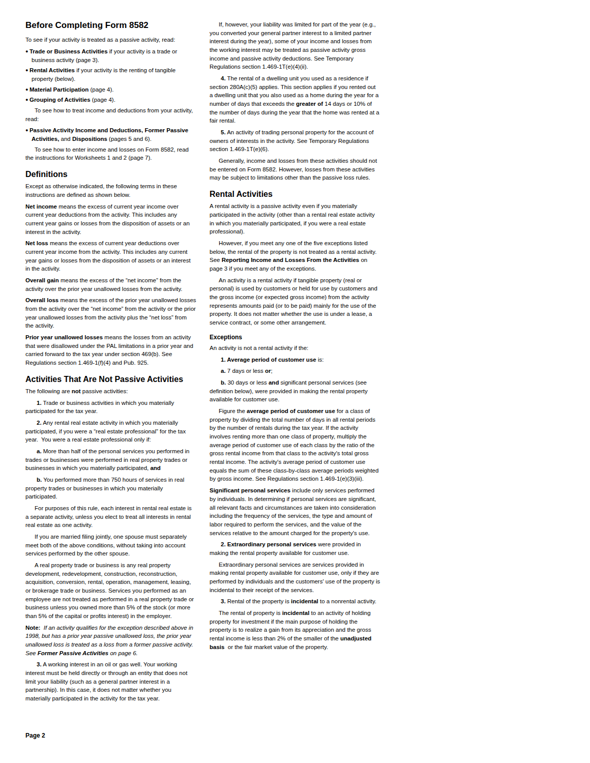Before Completing Form 8582
To see if your activity is treated as a passive activity, read:
Trade or Business Activities if your activity is a trade or business activity (page 3).
Rental Activities if your activity is the renting of tangible property (below).
Material Participation (page 4).
Grouping of Activities (page 4).
To see how to treat income and deductions from your activity, read:
Passive Activity Income and Deductions, Former Passive Activities, and Dispositions (pages 5 and 6).
To see how to enter income and losses on Form 8582, read the instructions for Worksheets 1 and 2 (page 7).
Definitions
Except as otherwise indicated, the following terms in these instructions are defined as shown below.
Net income means the excess of current year income over current year deductions from the activity. This includes any current year gains or losses from the disposition of assets or an interest in the activity.
Net loss means the excess of current year deductions over current year income from the activity. This includes any current year gains or losses from the disposition of assets or an interest in the activity.
Overall gain means the excess of the “net income” from the activity over the prior year unallowed losses from the activity.
Overall loss means the excess of the prior year unallowed losses from the activity over the “net income” from the activity or the prior year unallowed losses from the activity plus the “net loss” from the activity.
Prior year unallowed losses means the losses from an activity that were disallowed under the PAL limitations in a prior year and carried forward to the tax year under section 469(b). See Regulations section 1.469-1(f)(4) and Pub. 925.
Activities That Are Not Passive Activities
The following are not passive activities:
1. Trade or business activities in which you materially participated for the tax year.
2. Any rental real estate activity in which you materially participated, if you were a “real estate professional” for the tax year. You were a real estate professional only if:
a. More than half of the personal services you performed in trades or businesses were performed in real property trades or businesses in which you materially participated, and
b. You performed more than 750 hours of services in real property trades or businesses in which you materially participated.
For purposes of this rule, each interest in rental real estate is a separate activity, unless you elect to treat all interests in rental real estate as one activity.
If you are married filing jointly, one spouse must separately meet both of the above conditions, without taking into account services performed by the other spouse.
A real property trade or business is any real property development, redevelopment, construction, reconstruction, acquisition, conversion, rental, operation, management, leasing, or brokerage trade or business. Services you performed as an employee are not treated as performed in a real property trade or business unless you owned more than 5% of the stock (or more than 5% of the capital or profits interest) in the employer.
Note: If an activity qualifies for the exception described above in 1998, but has a prior year passive unallowed loss, the prior year unallowed loss is treated as a loss from a former passive activity. See Former Passive Activities on page 6.
3. A working interest in an oil or gas well. Your working interest must be held directly or through an entity that does not limit your liability (such as a general partner interest in a partnership). In this case, it does not matter whether you materially participated in the activity for the tax year.
If, however, your liability was limited for part of the year (e.g., you converted your general partner interest to a limited partner interest during the year), some of your income and losses from the working interest may be treated as passive activity gross income and passive activity deductions. See Temporary Regulations section 1.469-1T(e)(4)(ii).
4. The rental of a dwelling unit you used as a residence if section 280A(c)(5) applies. This section applies if you rented out a dwelling unit that you also used as a home during the year for a number of days that exceeds the greater of 14 days or 10% of the number of days during the year that the home was rented at a fair rental.
5. An activity of trading personal property for the account of owners of interests in the activity. See Temporary Regulations section 1.469-1T(e)(6).
Generally, income and losses from these activities should not be entered on Form 8582. However, losses from these activities may be subject to limitations other than the passive loss rules.
Rental Activities
A rental activity is a passive activity even if you materially participated in the activity (other than a rental real estate activity in which you materially participated, if you were a real estate professional).
However, if you meet any one of the five exceptions listed below, the rental of the property is not treated as a rental activity. See Reporting Income and Losses From the Activities on page 3 if you meet any of the exceptions.
An activity is a rental activity if tangible property (real or personal) is used by customers or held for use by customers and the gross income (or expected gross income) from the activity represents amounts paid (or to be paid) mainly for the use of the property. It does not matter whether the use is under a lease, a service contract, or some other arrangement.
Exceptions
An activity is not a rental activity if the:
1. Average period of customer use is:
a. 7 days or less or;
b. 30 days or less and significant personal services (see definition below), were provided in making the rental property available for customer use.
Figure the average period of customer use for a class of property by dividing the total number of days in all rental periods by the number of rentals during the tax year. If the activity involves renting more than one class of property, multiply the average period of customer use of each class by the ratio of the gross rental income from that class to the activity's total gross rental income. The activity's average period of customer use equals the sum of these class-by-class average periods weighted by gross income. See Regulations section 1.469-1(e)(3)(iii).
Significant personal services include only services performed by individuals. In determining if personal services are significant, all relevant facts and circumstances are taken into consideration including the frequency of the services, the type and amount of labor required to perform the services, and the value of the services relative to the amount charged for the property's use.
2. Extraordinary personal services were provided in making the rental property available for customer use.
Extraordinary personal services are services provided in making rental property available for customer use, only if they are performed by individuals and the customers' use of the property is incidental to their receipt of the services.
3. Rental of the property is incidental to a nonrental activity.
The rental of property is incidental to an activity of holding property for investment if the main purpose of holding the property is to realize a gain from its appreciation and the gross rental income is less than 2% of the smaller of the unadjusted basis or the fair market value of the property.
Page 2